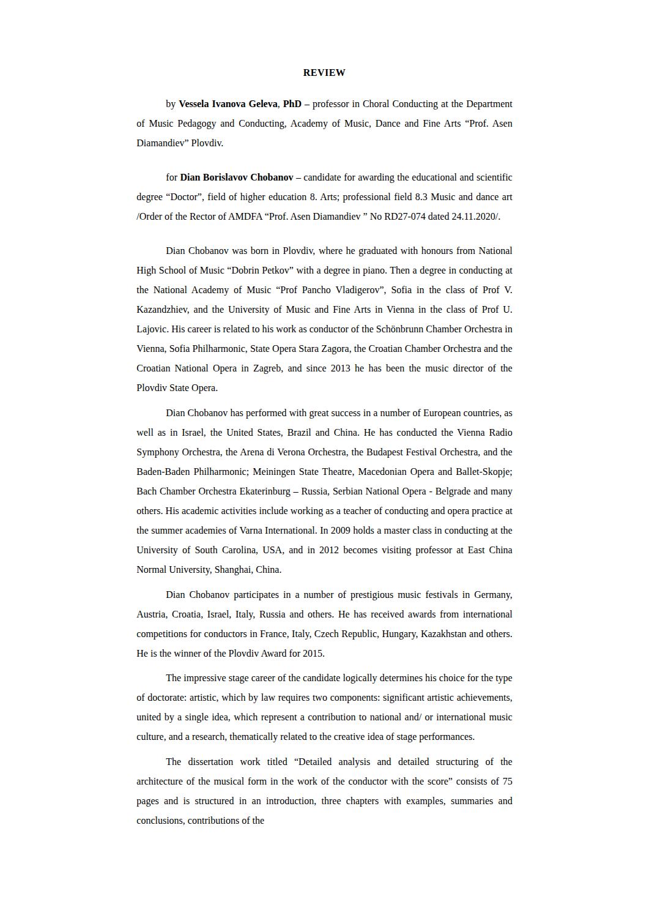REVIEW
by Vessela Ivanova Geleva, PhD – professor in Choral Conducting at the Department of Music Pedagogy and Conducting, Academy of Music, Dance and Fine Arts “Prof. Asen Diamandiev” Plovdiv.
for Dian Borislavov Chobanov – candidate for awarding the educational and scientific degree “Doctor”, field of higher education 8. Arts; professional field 8.3 Music and dance art /Order of the Rector of AMDFA “Prof. Asen Diamandiev ” No RD27-074 dated 24.11.2020/.
Dian Chobanov was born in Plovdiv, where he graduated with honours from National High School of Music “Dobrin Petkov” with a degree in piano. Then a degree in conducting at the National Academy of Music “Prof Pancho Vladigerov”, Sofia in the class of Prof V. Kazandzhiev, and the University of Music and Fine Arts in Vienna in the class of Prof U. Lajovic. His career is related to his work as conductor of the Schönbrunn Chamber Orchestra in Vienna, Sofia Philharmonic, State Opera Stara Zagora, the Croatian Chamber Orchestra and the Croatian National Opera in Zagreb, and since 2013 he has been the music director of the Plovdiv State Opera.
Dian Chobanov has performed with great success in a number of European countries, as well as in Israel, the United States, Brazil and China. He has conducted the Vienna Radio Symphony Orchestra, the Arena di Verona Orchestra, the Budapest Festival Orchestra, and the Baden-Baden Philharmonic; Meiningen State Theatre, Macedonian Opera and Ballet-Skopje; Bach Chamber Orchestra Ekaterinburg – Russia, Serbian National Opera - Belgrade and many others. His academic activities include working as a teacher of conducting and opera practice at the summer academies of Varna International. In 2009 holds a master class in conducting at the University of South Carolina, USA, and in 2012 becomes visiting professor at East China Normal University, Shanghai, China.
Dian Chobanov participates in a number of prestigious music festivals in Germany, Austria, Croatia, Israel, Italy, Russia and others. He has received awards from international competitions for conductors in France, Italy, Czech Republic, Hungary, Kazakhstan and others. He is the winner of the Plovdiv Award for 2015.
The impressive stage career of the candidate logically determines his choice for the type of doctorate: artistic, which by law requires two components: significant artistic achievements, united by a single idea, which represent a contribution to national and/ or international music culture, and a research, thematically related to the creative idea of stage performances.
The dissertation work titled “Detailed analysis and detailed structuring of the architecture of the musical form in the work of the conductor with the score” consists of 75 pages and is structured in an introduction, three chapters with examples, summaries and conclusions, contributions of the